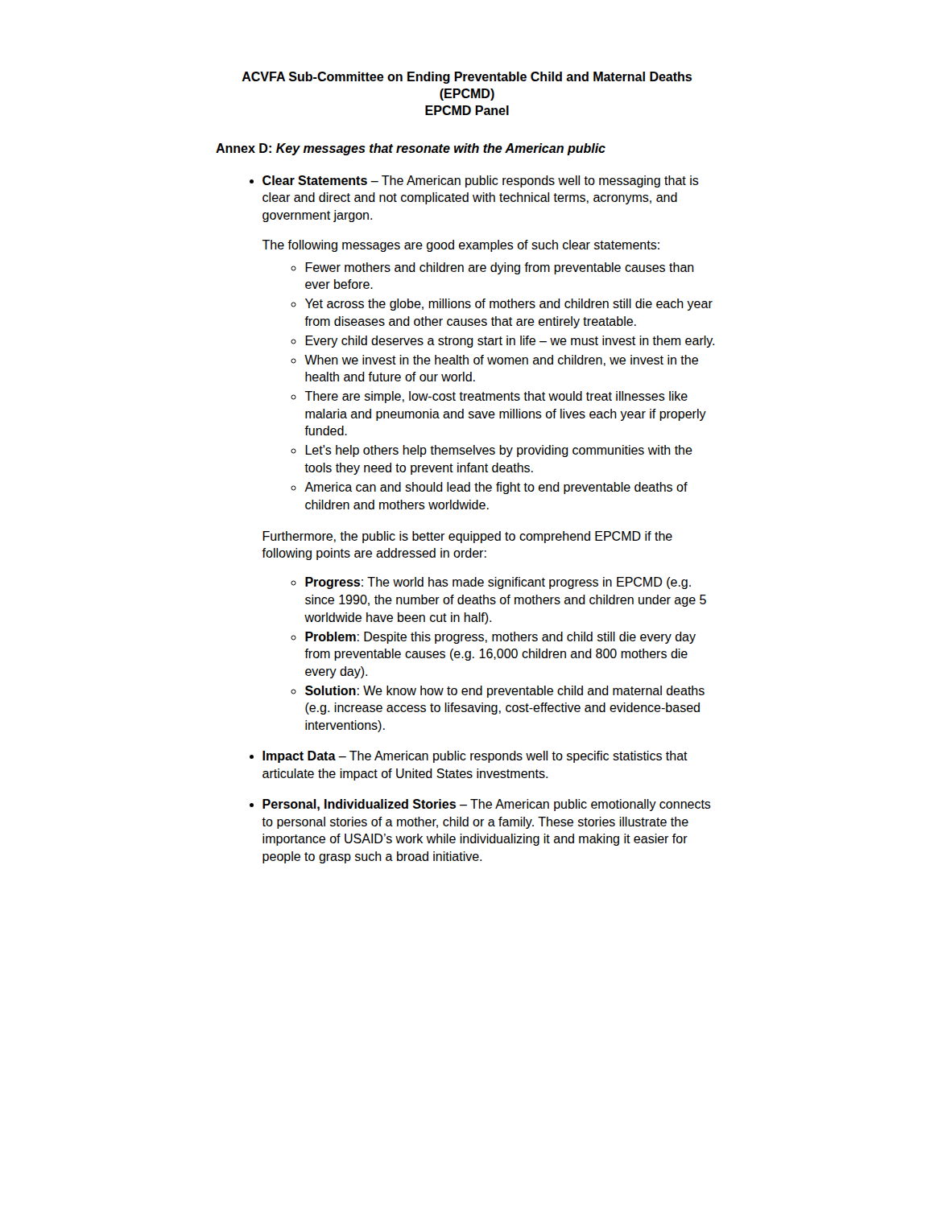ACVFA Sub-Committee on Ending Preventable Child and Maternal Deaths (EPCMD) EPCMD Panel
Annex D: Key messages that resonate with the American public
Clear Statements – The American public responds well to messaging that is clear and direct and not complicated with technical terms, acronyms, and government jargon.
The following messages are good examples of such clear statements:
Fewer mothers and children are dying from preventable causes than ever before.
Yet across the globe, millions of mothers and children still die each year from diseases and other causes that are entirely treatable.
Every child deserves a strong start in life – we must invest in them early.
When we invest in the health of women and children, we invest in the health and future of our world.
There are simple, low-cost treatments that would treat illnesses like malaria and pneumonia and save millions of lives each year if properly funded.
Let's help others help themselves by providing communities with the tools they need to prevent infant deaths.
America can and should lead the fight to end preventable deaths of children and mothers worldwide.
Furthermore, the public is better equipped to comprehend EPCMD if the following points are addressed in order:
Progress: The world has made significant progress in EPCMD (e.g. since 1990, the number of deaths of mothers and children under age 5 worldwide have been cut in half).
Problem: Despite this progress, mothers and child still die every day from preventable causes (e.g. 16,000 children and 800 mothers die every day).
Solution: We know how to end preventable child and maternal deaths (e.g. increase access to lifesaving, cost-effective and evidence-based interventions).
Impact Data – The American public responds well to specific statistics that articulate the impact of United States investments.
Personal, Individualized Stories – The American public emotionally connects to personal stories of a mother, child or a family. These stories illustrate the importance of USAID’s work while individualizing it and making it easier for people to grasp such a broad initiative.